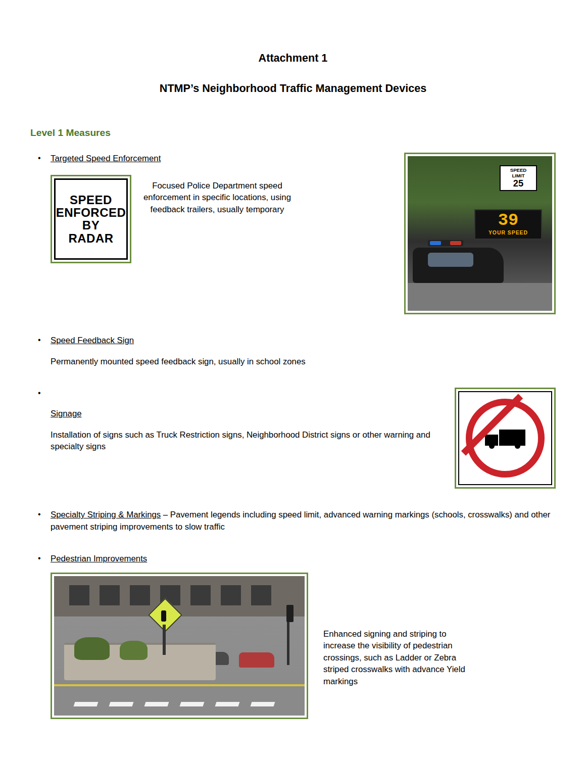Attachment 1
NTMP’s Neighborhood Traffic Management Devices
Level 1 Measures
Targeted Speed Enforcement
SPEED
ENFORCED
BY
RADAR
Focused Police Department speed enforcement in specific locations, using feedback trailers, usually temporary
SPEED
LIMIT 25
39
YOUR SPEED
Speed Feedback Sign
Permanently mounted speed feedback sign, usually in school zones
Signage
Installation of signs such as Truck Restriction signs, Neighborhood District signs or other warning and specialty signs
Specialty Striping & Markings – Pavement legends including speed limit, advanced warning markings (schools, crosswalks) and other pavement striping improvements to slow traffic
Pedestrian Improvements
Enhanced signing and striping to increase the visibility of pedestrian crossings, such as Ladder or Zebra striped crosswalks with advance Yield markings